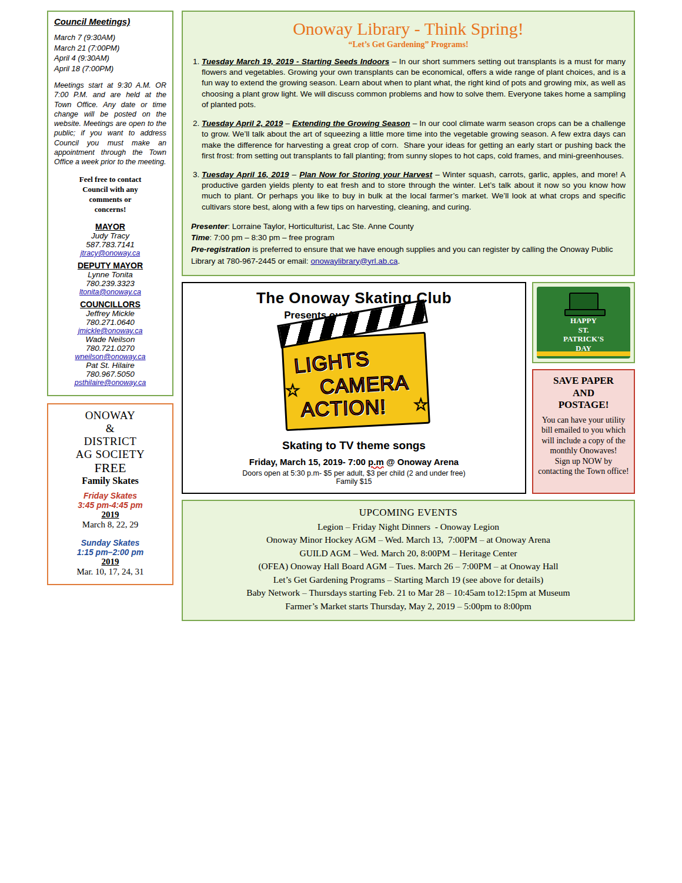Council Meetings)
March 7 (9:30AM)
March 21 (7:00PM)
April 4 (9:30AM)
April 18 (7:00PM)
Meetings start at 9:30 A.M. OR 7:00 P.M. and are held at the Town Office. Any date or time change will be posted on the website. Meetings are open to the public; if you want to address Council you must make an appointment through the Town Office a week prior to the meeting.
Feel free to contact
Council with any
comments or
concerns!
MAYOR
Judy Tracy
587.783.7141
jtracy@onoway.ca
DEPUTY MAYOR
Lynne Tonita
780.239.3323
ltonita@onoway.ca
COUNCILLORS
Jeffrey Mickle
780.271.0640
jmickle@onoway.ca
Wade Neilson
780.721.0270
wneilson@onoway.ca
Pat St. Hilaire
780.967.5050
psthilaire@onoway.ca
ONOWAY
&
DISTRICT
AG SOCIETY
FREE
Family Skates
Friday Skates
3:45 pm-4:45 pm
2019
March 8, 22, 29
Sunday Skates
1:15 pm–2:00 pm
2019
Mar. 10, 17, 24, 31
Onoway Library - Think Spring!
“Let’s Get Gardening” Programs!
Tuesday March 19, 2019 - Starting Seeds Indoors – In our short summers setting out transplants is a must for many flowers and vegetables. Growing your own transplants can be economical, offers a wide range of plant choices, and is a fun way to extend the growing season. Learn about when to plant what, the right kind of pots and growing mix, as well as choosing a plant grow light. We will discuss common problems and how to solve them. Everyone takes home a sampling of planted pots.
Tuesday April 2, 2019 – Extending the Growing Season – In our cool climate warm season crops can be a challenge to grow. We’ll talk about the art of squeezing a little more time into the vegetable growing season. A few extra days can make the difference for harvesting a great crop of corn. Share your ideas for getting an early start or pushing back the first frost: from setting out transplants to fall planting; from sunny slopes to hot caps, cold frames, and mini-greenhouses.
Tuesday April 16, 2019 – Plan Now for Storing your Harvest – Winter squash, carrots, garlic, apples, and more! A productive garden yields plenty to eat fresh and to store through the winter. Let’s talk about it now so you know how much to plant. Or perhaps you like to buy in bulk at the local farmer’s market. We’ll look at what crops and specific cultivars store best, along with a few tips on harvesting, cleaning, and curing.
Presenter: Lorraine Taylor, Horticulturist, Lac Ste. Anne County
Time: 7:00 pm – 8:30 pm – free program
Pre-registration is preferred to ensure that we have enough supplies and you can register by calling the Onoway Public Library at 780-967-2445 or email: onowaylibrary@yrl.ab.ca.
The Onoway Skating Club
Presents our Annual Carnival
LIGHTS
CAMERA
ACTION!
★
★
Skating to TV theme songs
Friday, March 15, 2019- 7:00 p.m @ Onoway Arena
Doors open at 5:30 p.m- $5 per adult, $3 per child (2 and under free)
Family $15
HAPPY
ST.
PATRICK'S
DAY
SAVE PAPER
AND
POSTAGE!
You can have your utility bill emailed to you which will include a copy of the monthly Onowaves!
Sign up NOW by contacting the Town office!
UPCOMING EVENTS
Legion – Friday Night Dinners - Onoway Legion
Onoway Minor Hockey AGM – Wed. March 13, 7:00PM – at Onoway Arena
GUILD AGM – Wed. March 20, 8:00PM – Heritage Center
(OFEA) Onoway Hall Board AGM – Tues. March 26 – 7:00PM – at Onoway Hall
Let’s Get Gardening Programs – Starting March 19 (see above for details)
Baby Network – Thursdays starting Feb. 21 to Mar 28 – 10:45am to12:15pm at Museum
Farmer’s Market starts Thursday, May 2, 2019 – 5:00pm to 8:00pm